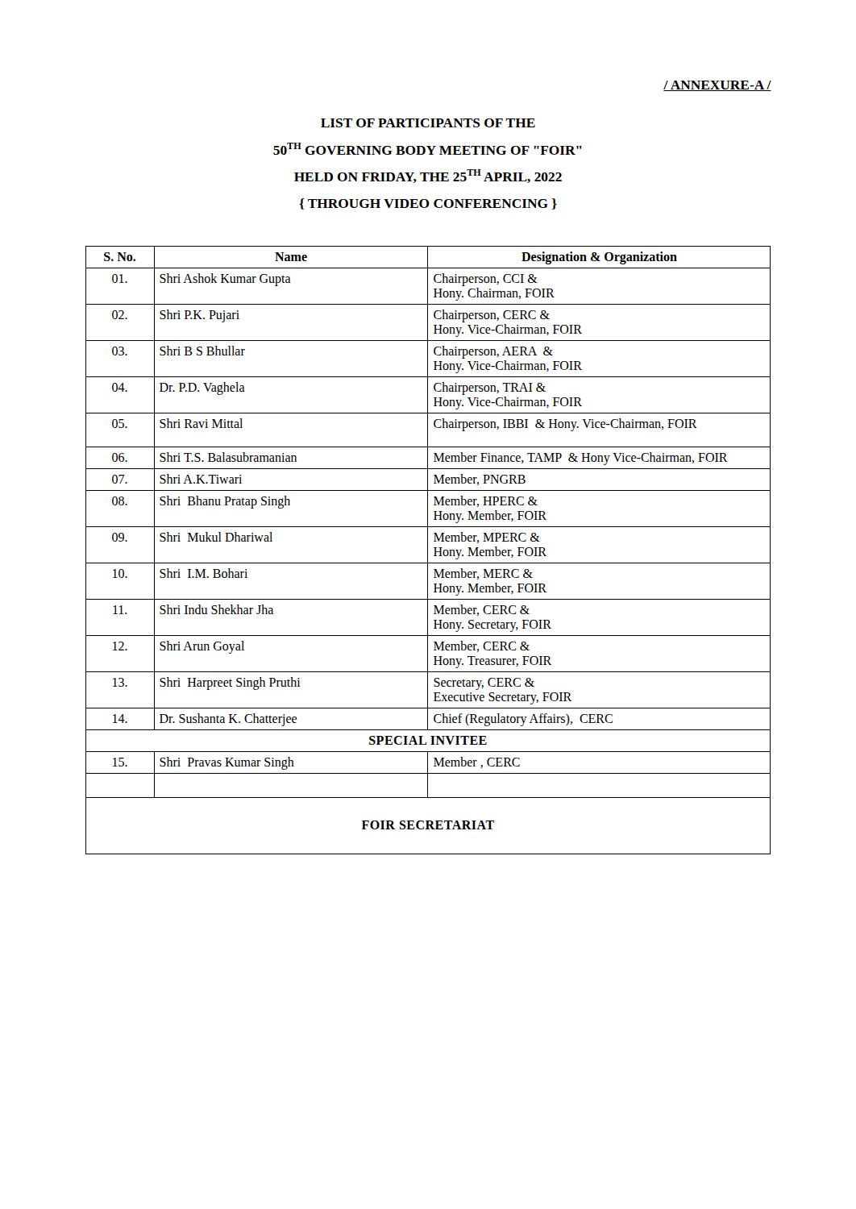/ ANNEXURE-A /
LIST OF PARTICIPANTS OF THE
50TH GOVERNING BODY MEETING OF "FOIR"
HELD ON FRIDAY, THE 25TH APRIL, 2022
{ THROUGH VIDEO CONFERENCING }
| S. No. | Name | Designation & Organization |
| --- | --- | --- |
| 01. | Shri Ashok Kumar Gupta | Chairperson, CCI & Hony. Chairman, FOIR |
| 02. | Shri P.K. Pujari | Chairperson, CERC & Hony. Vice-Chairman, FOIR |
| 03. | Shri B S Bhullar | Chairperson, AERA & Hony. Vice-Chairman, FOIR |
| 04. | Dr. P.D. Vaghela | Chairperson, TRAI & Hony. Vice-Chairman, FOIR |
| 05. | Shri Ravi Mittal | Chairperson, IBBI & Hony. Vice-Chairman, FOIR |
| 06. | Shri T.S. Balasubramanian | Member Finance, TAMP & Hony Vice-Chairman, FOIR |
| 07. | Shri A.K.Tiwari | Member, PNGRB |
| 08. | Shri Bhanu Pratap Singh | Member, HPERC & Hony. Member, FOIR |
| 09. | Shri Mukul Dhariwal | Member, MPERC & Hony. Member, FOIR |
| 10. | Shri I.M. Bohari | Member, MERC & Hony. Member, FOIR |
| 11. | Shri Indu Shekhar Jha | Member, CERC & Hony. Secretary, FOIR |
| 12. | Shri Arun Goyal | Member, CERC & Hony. Treasurer, FOIR |
| 13. | Shri Harpreet Singh Pruthi | Secretary, CERC & Executive Secretary, FOIR |
| 14. | Dr. Sushanta K. Chatterjee | Chief (Regulatory Affairs), CERC |
| SPECIAL INVITEE |
| 15. | Shri Pravas Kumar Singh | Member , CERC |
| FOIR SECRETARIAT |